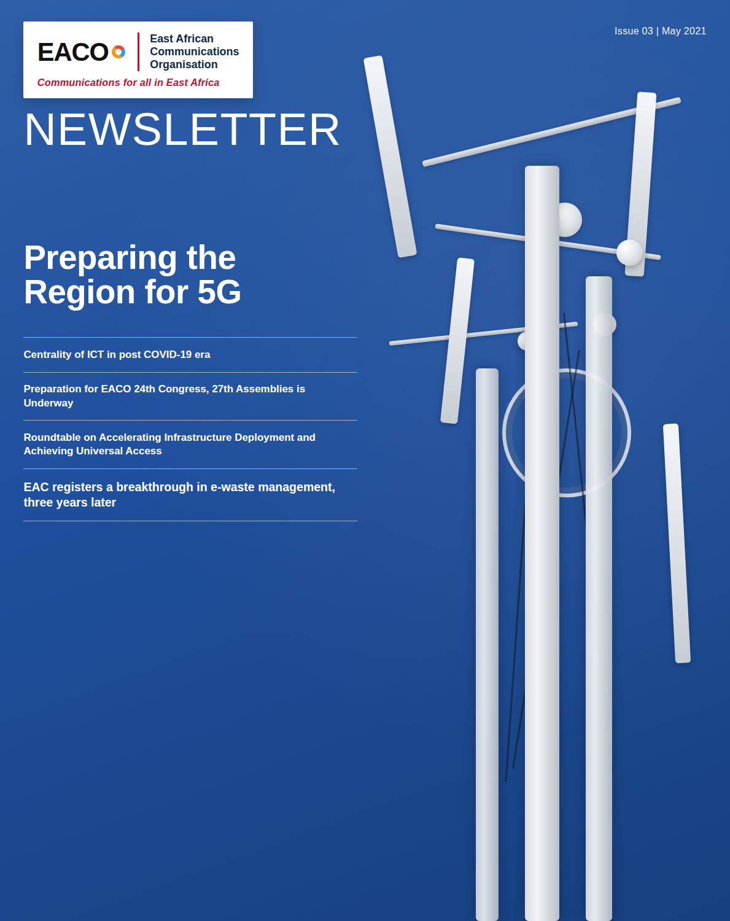Issue 03 | May 2021
EACO
East African
Communications
Organisation
Communications for all in East Africa
NEWSLETTER
Preparing the Region for 5G
Centrality of ICT in post COVID-19 era
Preparation for EACO 24th Congress, 27th Assemblies is Underway
Roundtable on Accelerating Infrastructure Deployment and Achieving Universal Access
EAC registers a breakthrough in e-waste management, three years later